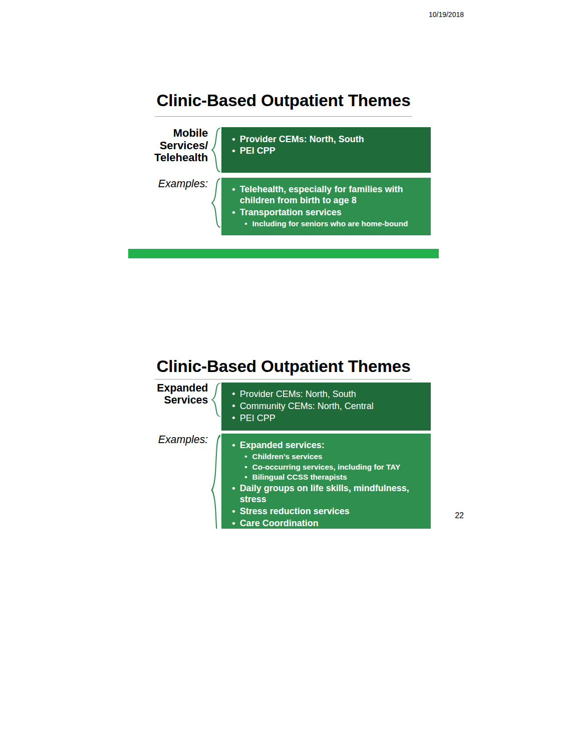10/19/2018
Clinic-Based Outpatient Themes
Mobile
Services/
Telehealth
Provider CEMs: North, South
PEI CPP
Examples:
Telehealth, especially for families with children from birth to age 8
Transportation services
Including for seniors who are home-bound
Clinic-Based Outpatient Themes
Expanded
Services
Provider CEMs: North, South
Community CEMs: North, Central
PEI CPP
Examples:
Expanded services:
Children’s services
Co-occurring services, including for TAY
Bilingual CCSS therapists
Daily groups on life skills, mindfulness, stress
Stress reduction services
Care Coordination
Culturally/linguistically appropriate services addressing stigma, trauma, outreach, esp. for Cambodian community
22